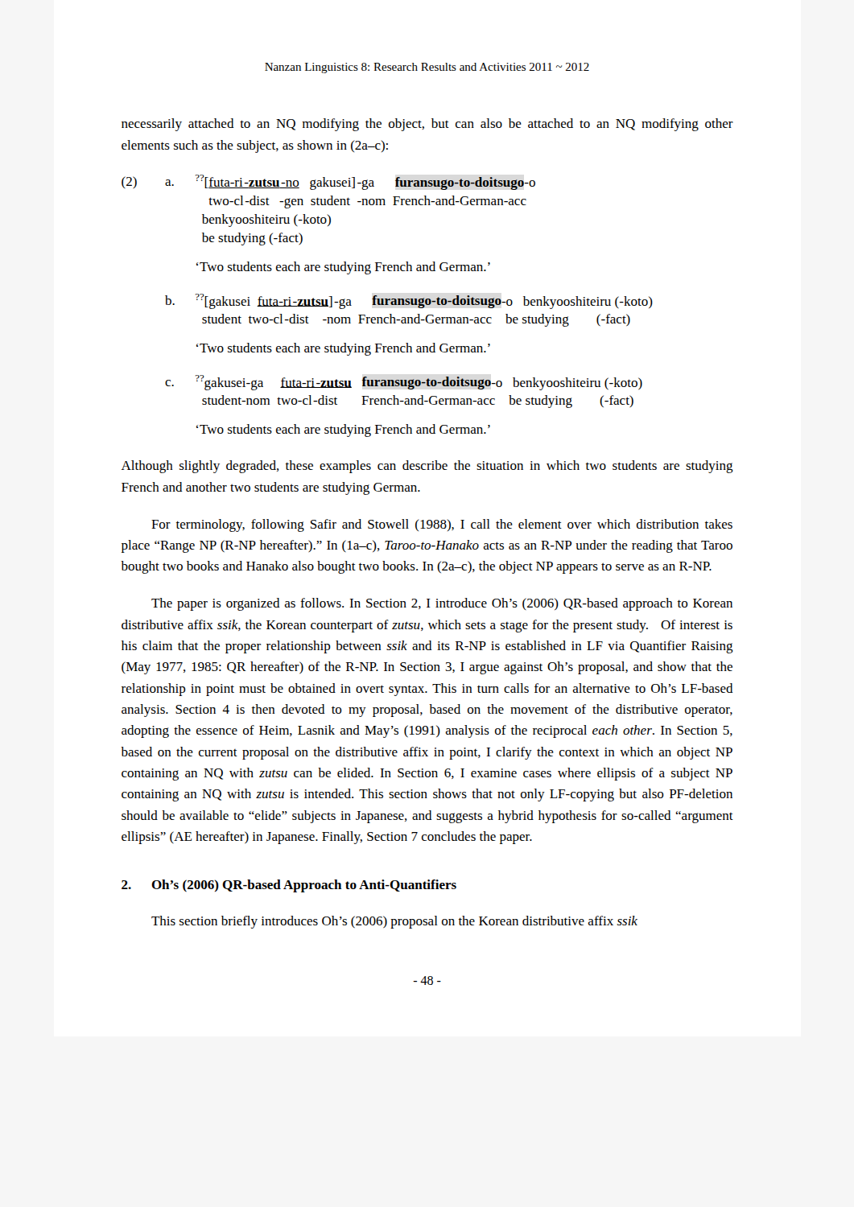Nanzan Linguistics 8: Research Results and Activities 2011 ~ 2012
necessarily attached to an NQ modifying the object, but can also be attached to an NQ modifying other elements such as the subject, as shown in (2a–c):
(2)
a.
??[futa-ri -zutsu -no gakusei] -ga furansugo-to-doitsugo-o two-cl -dist -gen student -nom French-and-German-acc benkyooshiteiru (-koto) be studying (-fact) ‘Two students each are studying French and German.’
b.
??[gakusei futa-ri -zutsu] -ga furansugo-to-doitsugo-o benkyooshiteiru (-koto) student two-cl -dist -nom French-and-German-acc be studying (-fact) ‘Two students each are studying French and German.’
c.
??gakusei-ga futa-ri -zutsu furansugo-to-doitsugo-o benkyooshiteiru (-koto) student-nom two-cl -dist French-and-German-acc be studying (-fact) ‘Two students each are studying French and German.’
Although slightly degraded, these examples can describe the situation in which two students are studying French and another two students are studying German.
For terminology, following Safir and Stowell (1988), I call the element over which distribution takes place “Range NP (R-NP hereafter).” In (1a–c), Taroo-to-Hanako acts as an R-NP under the reading that Taroo bought two books and Hanako also bought two books. In (2a–c), the object NP appears to serve as an R-NP.
The paper is organized as follows. In Section 2, I introduce Oh’s (2006) QR-based approach to Korean distributive affix ssik, the Korean counterpart of zutsu, which sets a stage for the present study. Of interest is his claim that the proper relationship between ssik and its R-NP is established in LF via Quantifier Raising (May 1977, 1985: QR hereafter) of the R-NP. In Section 3, I argue against Oh’s proposal, and show that the relationship in point must be obtained in overt syntax. This in turn calls for an alternative to Oh’s LF-based analysis. Section 4 is then devoted to my proposal, based on the movement of the distributive operator, adopting the essence of Heim, Lasnik and May’s (1991) analysis of the reciprocal each other. In Section 5, based on the current proposal on the distributive affix in point, I clarify the context in which an object NP containing an NQ with zutsu can be elided. In Section 6, I examine cases where ellipsis of a subject NP containing an NQ with zutsu is intended. This section shows that not only LF-copying but also PF-deletion should be available to “elide” subjects in Japanese, and suggests a hybrid hypothesis for so-called “argument ellipsis” (AE hereafter) in Japanese. Finally, Section 7 concludes the paper.
2. Oh’s (2006) QR-based Approach to Anti-Quantifiers
This section briefly introduces Oh’s (2006) proposal on the Korean distributive affix ssik
- 48 -